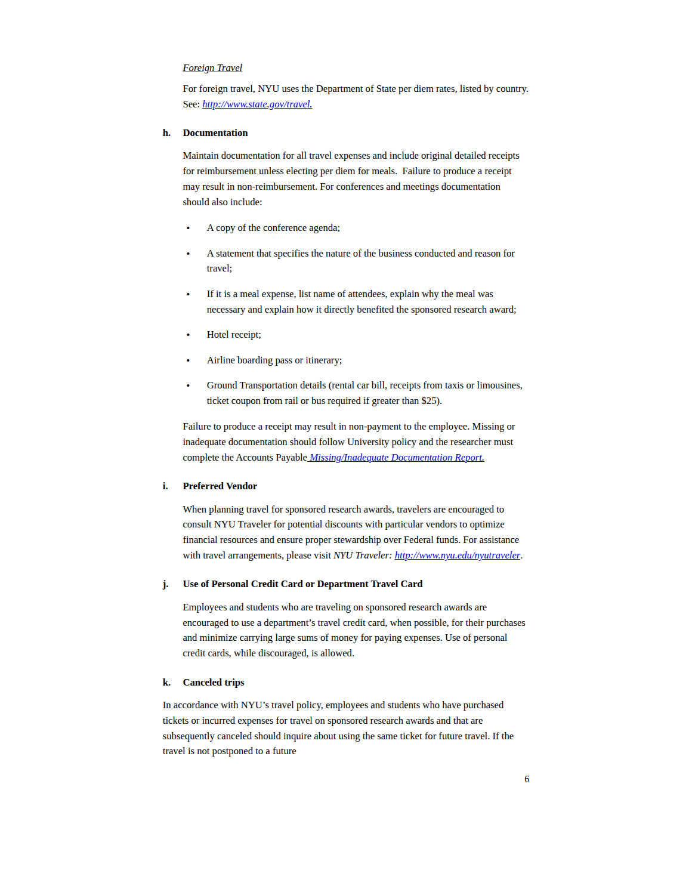Foreign Travel
For foreign travel, NYU uses the Department of State per diem rates, listed by country. See: http://www.state.gov/travel.
h. Documentation
Maintain documentation for all travel expenses and include original detailed receipts for reimbursement unless electing per diem for meals. Failure to produce a receipt may result in non-reimbursement. For conferences and meetings documentation should also include:
A copy of the conference agenda;
A statement that specifies the nature of the business conducted and reason for travel;
If it is a meal expense, list name of attendees, explain why the meal was necessary and explain how it directly benefited the sponsored research award;
Hotel receipt;
Airline boarding pass or itinerary;
Ground Transportation details (rental car bill, receipts from taxis or limousines, ticket coupon from rail or bus required if greater than $25).
Failure to produce a receipt may result in non-payment to the employee. Missing or inadequate documentation should follow University policy and the researcher must complete the Accounts Payable Missing/Inadequate Documentation Report.
i. Preferred Vendor
When planning travel for sponsored research awards, travelers are encouraged to consult NYU Traveler for potential discounts with particular vendors to optimize financial resources and ensure proper stewardship over Federal funds. For assistance with travel arrangements, please visit NYU Traveler: http://www.nyu.edu/nyutraveler.
j. Use of Personal Credit Card or Department Travel Card
Employees and students who are traveling on sponsored research awards are encouraged to use a department’s travel credit card, when possible, for their purchases and minimize carrying large sums of money for paying expenses. Use of personal credit cards, while discouraged, is allowed.
k. Canceled trips
In accordance with NYU’s travel policy, employees and students who have purchased tickets or incurred expenses for travel on sponsored research awards and that are subsequently canceled should inquire about using the same ticket for future travel. If the travel is not postponed to a future
6